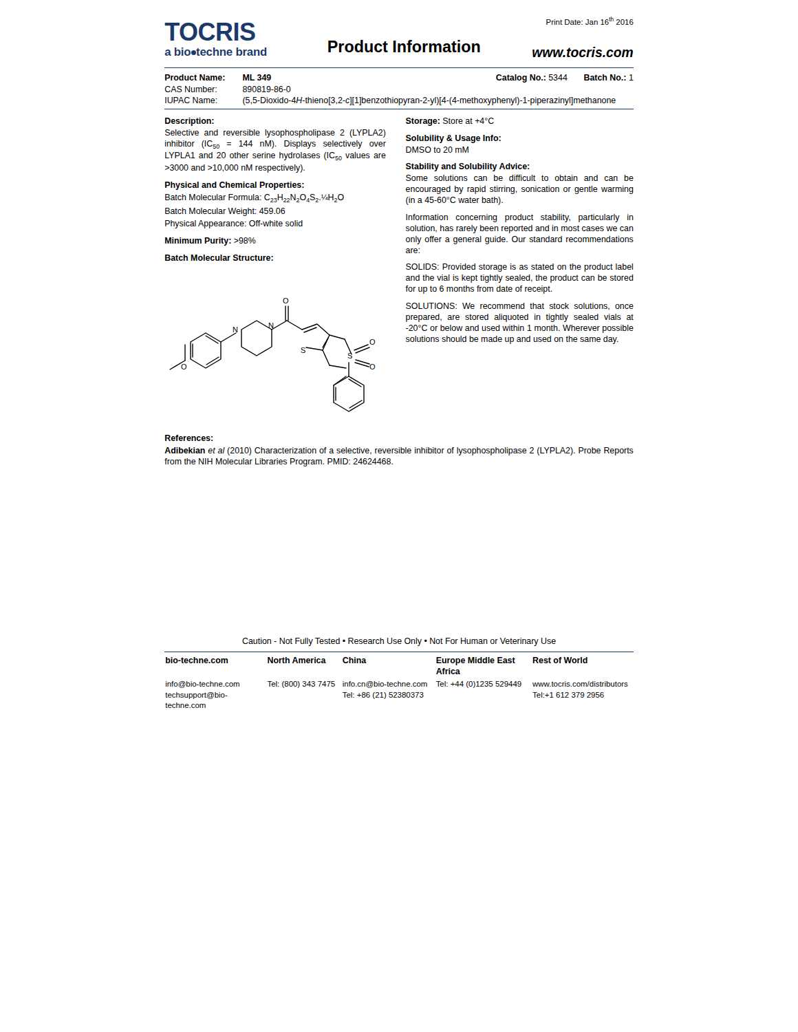TOCRIS
a bio techne brand
Product Information
Print Date: Jan 16th 2016
www.tocris.com
| Product Name: | ML 349 | Catalog No.: 5344 | Batch No.: 1 |
| CAS Number: | 890819-86-0 |
| IUPAC Name: | (5,5-Dioxido-4 H -thieno[3,2- c ][1]benzothiopyran-2-yl)[4-(4-methoxyphenyl)-1-piperazinyl]methanone |
Description:
Selective and reversible lysophospholipase 2 (LYPLA2) inhibitor (IC50 = 144 nM). Displays selectively over LYPLA1 and 20 other serine hydrolases (IC50 values are >3000 and >10,000 nM respectively).
Physical and Chemical Properties:
Batch Molecular Formula: C23H22N2O4S2.¼H2O
Batch Molecular Weight: 459.06
Physical Appearance: Off-white solid
Minimum Purity: >98%
Batch Molecular Structure:
O N N O S S O O
Storage: Store at +4°C
Solubility & Usage Info:
DMSO to 20 mM
Stability and Solubility Advice:
Some solutions can be difficult to obtain and can be encouraged by rapid stirring, sonication or gentle warming (in a 45-60°C water bath).
Information concerning product stability, particularly in solution, has rarely been reported and in most cases we can only offer a general guide. Our standard recommendations are:
SOLIDS: Provided storage is as stated on the product label and the vial is kept tightly sealed, the product can be stored for up to 6 months from date of receipt.
SOLUTIONS: We recommend that stock solutions, once prepared, are stored aliquoted in tightly sealed vials at -20°C or below and used within 1 month. Wherever possible solutions should be made up and used on the same day.
References:
Adibekian et al (2010) Characterization of a selective, reversible inhibitor of lysophospholipase 2 (LYPLA2). Probe Reports from the NIH Molecular Libraries Program. PMID: 24624468.
Caution - Not Fully Tested • Research Use Only • Not For Human or Veterinary Use
| bio-techne.com | North America | China | Europe Middle East Africa | Rest of World |
| info@bio-techne.com | Tel: (800) 343 7475 | info.cn@bio-techne.com | Tel: +44 (0)1235 529449 | www.tocris.com/distributors |
| techsupport@bio-techne.com | | Tel: +86 (21) 52380373 | | Tel:+1 612 379 2956 |